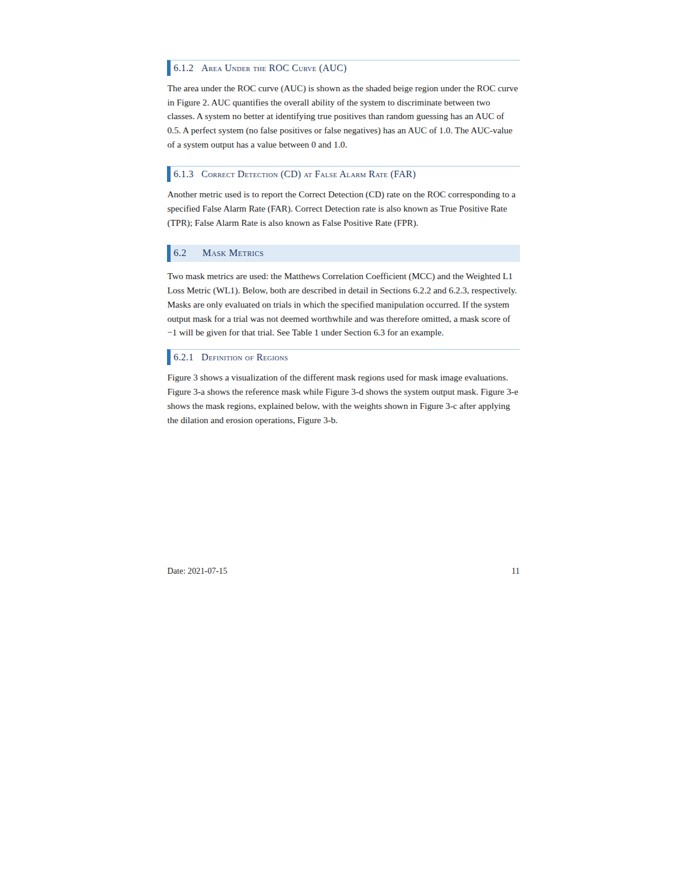6.1.2 Area Under the ROC Curve (AUC)
The area under the ROC curve (AUC) is shown as the shaded beige region under the ROC curve in Figure 2. AUC quantifies the overall ability of the system to discriminate between two classes. A system no better at identifying true positives than random guessing has an AUC of 0.5. A perfect system (no false positives or false negatives) has an AUC of 1.0. The AUC-value of a system output has a value between 0 and 1.0.
6.1.3 Correct Detection (CD) at False Alarm Rate (FAR)
Another metric used is to report the Correct Detection (CD) rate on the ROC corresponding to a specified False Alarm Rate (FAR). Correct Detection rate is also known as True Positive Rate (TPR); False Alarm Rate is also known as False Positive Rate (FPR).
6.2 Mask Metrics
Two mask metrics are used: the Matthews Correlation Coefficient (MCC) and the Weighted L1 Loss Metric (WL1). Below, both are described in detail in Sections 6.2.2 and 6.2.3, respectively. Masks are only evaluated on trials in which the specified manipulation occurred. If the system output mask for a trial was not deemed worthwhile and was therefore omitted, a mask score of −1 will be given for that trial. See Table 1 under Section 6.3 for an example.
6.2.1 Definition of Regions
Figure 3 shows a visualization of the different mask regions used for mask image evaluations. Figure 3-a shows the reference mask while Figure 3-d shows the system output mask. Figure 3-e shows the mask regions, explained below, with the weights shown in Figure 3-c after applying the dilation and erosion operations, Figure 3-b.
Date: 2021-07-15 11